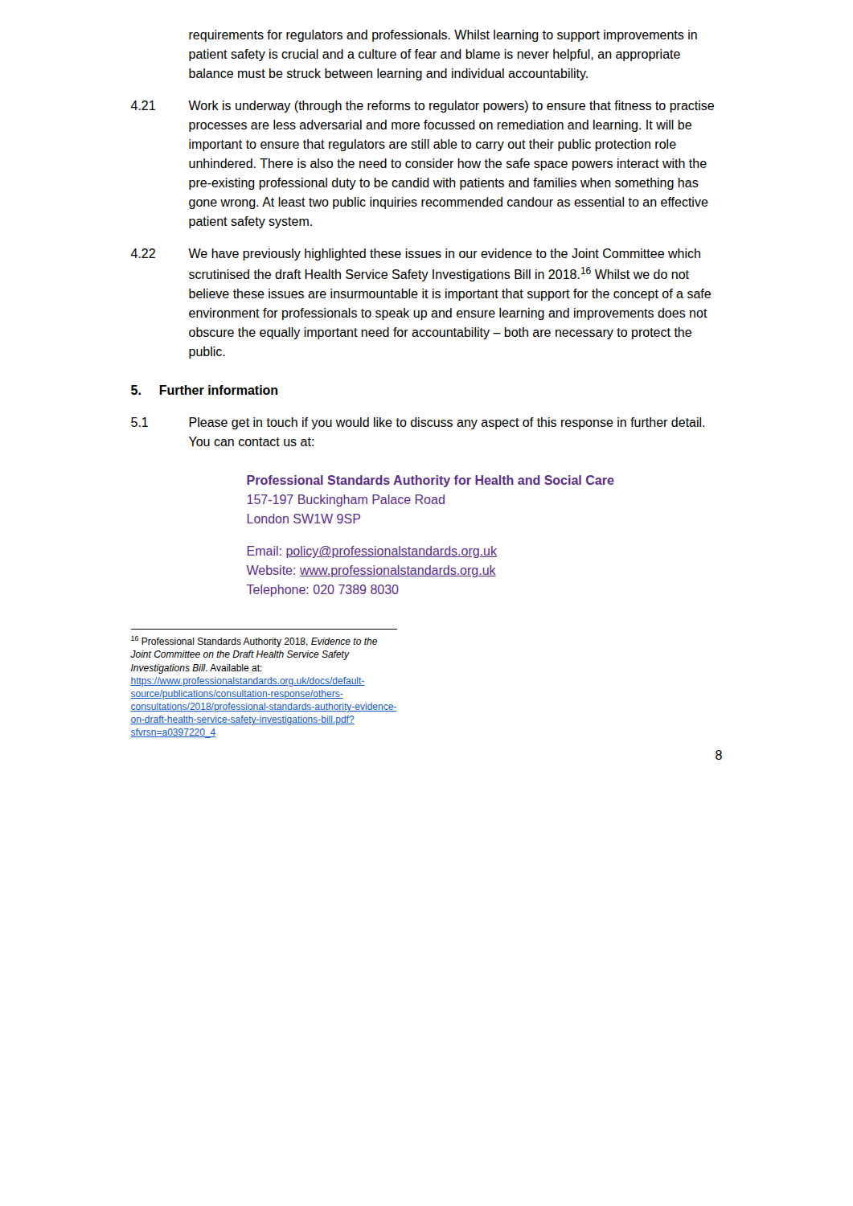requirements for regulators and professionals. Whilst learning to support improvements in patient safety is crucial and a culture of fear and blame is never helpful, an appropriate balance must be struck between learning and individual accountability.
4.21
Work is underway (through the reforms to regulator powers) to ensure that fitness to practise processes are less adversarial and more focussed on remediation and learning. It will be important to ensure that regulators are still able to carry out their public protection role unhindered. There is also the need to consider how the safe space powers interact with the pre-existing professional duty to be candid with patients and families when something has gone wrong. At least two public inquiries recommended candour as essential to an effective patient safety system.
4.22
We have previously highlighted these issues in our evidence to the Joint Committee which scrutinised the draft Health Service Safety Investigations Bill in 2018.16 Whilst we do not believe these issues are insurmountable it is important that support for the concept of a safe environment for professionals to speak up and ensure learning and improvements does not obscure the equally important need for accountability – both are necessary to protect the public.
5. Further information
5.1
Please get in touch if you would like to discuss any aspect of this response in further detail. You can contact us at:
Professional Standards Authority for Health and Social Care
157-197 Buckingham Palace Road
London SW1W 9SP
Email: policy@professionalstandards.org.uk
Website: www.professionalstandards.org.uk
Telephone: 020 7389 8030
16 Professional Standards Authority 2018, Evidence to the Joint Committee on the Draft Health Service Safety Investigations Bill. Available at: https://www.professionalstandards.org.uk/docs/default-source/publications/consultation-response/others-consultations/2018/professional-standards-authority-evidence-on-draft-health-service-safety-investigations-bill.pdf?sfvrsn=a0397220_4
8